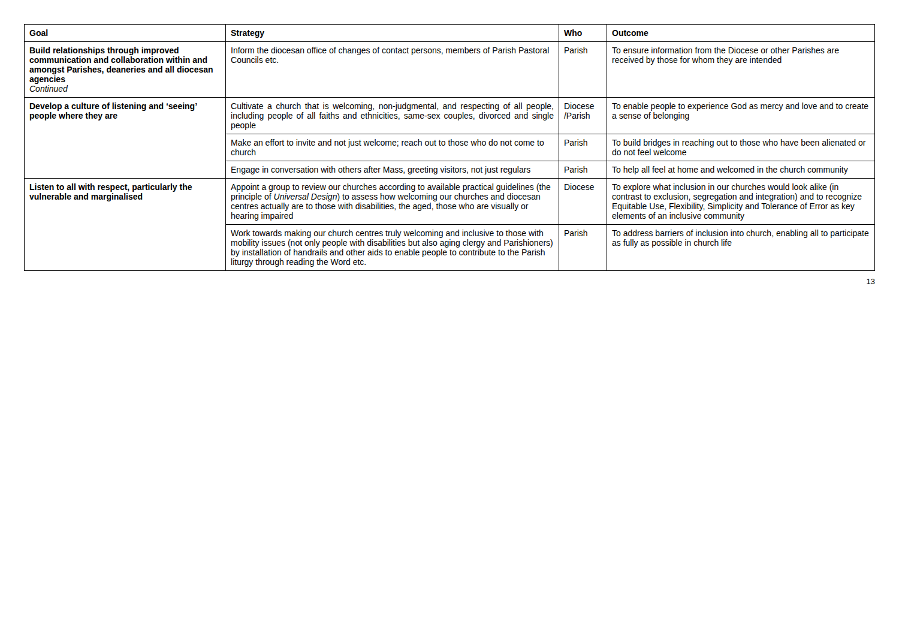| Goal | Strategy | Who | Outcome |
| --- | --- | --- | --- |
| Build relationships through improved communication and collaboration within and amongst Parishes, deaneries and all diocesan agencies Continued | Inform the diocesan office of changes of contact persons, members of Parish Pastoral Councils etc. | Parish | To ensure information from the Diocese or other Parishes are received by those for whom they are intended |
| Develop a culture of listening and ‘seeing’ people where they are | Cultivate a church that is welcoming, non-judgmental, and respecting of all people, including people of all faiths and ethnicities, same-sex couples, divorced and single people | Diocese /Parish | To enable people to experience God as mercy and love and to create a sense of belonging |
| Make an effort to invite and not just welcome; reach out to those who do not come to church | Parish | To build bridges in reaching out to those who have been alienated or do not feel welcome |
| Engage in conversation with others after Mass, greeting visitors, not just regulars | Parish | To help all feel at home and welcomed in the church community |
| Listen to all with respect, particularly the vulnerable and marginalised | Appoint a group to review our churches according to available practical guidelines (the principle of Universal Design ) to assess how welcoming our churches and diocesan centres actually are to those with disabilities, the aged, those who are visually or hearing impaired | Diocese | To explore what inclusion in our churches would look alike (in contrast to exclusion, segregation and integration) and to recognize Equitable Use, Flexibility, Simplicity and Tolerance of Error as key elements of an inclusive community |
| Work towards making our church centres truly welcoming and inclusive to those with mobility issues (not only people with disabilities but also aging clergy and Parishioners) by installation of handrails and other aids to enable people to contribute to the Parish liturgy through reading the Word etc. | Parish | To address barriers of inclusion into church, enabling all to participate as fully as possible in church life |
13